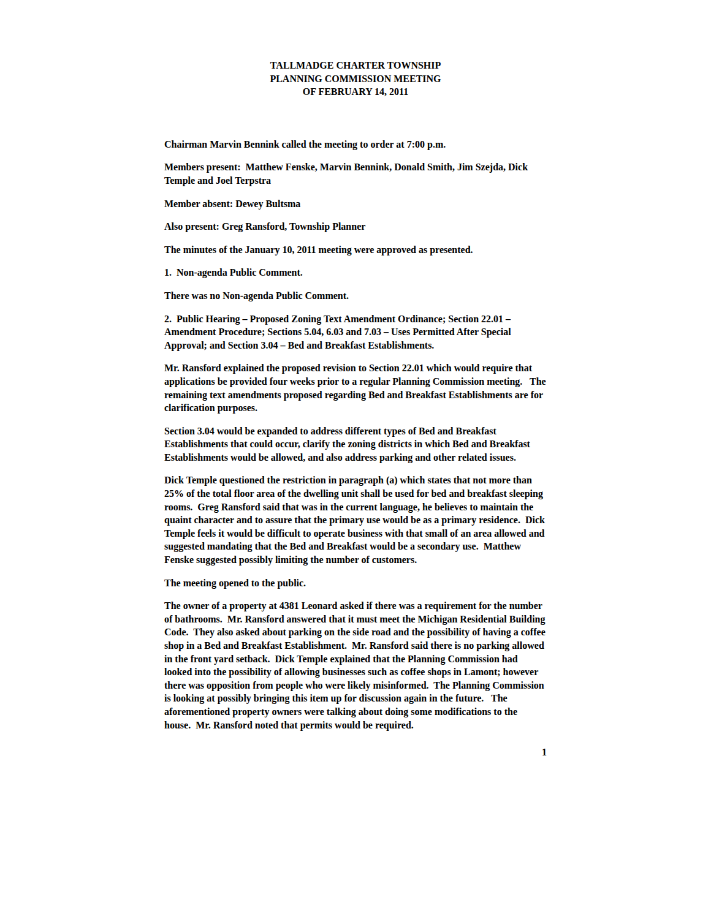TALLMADGE CHARTER TOWNSHIP PLANNING COMMISSION MEETING OF FEBRUARY 14, 2011
Chairman Marvin Bennink called the meeting to order at 7:00 p.m.
Members present: Matthew Fenske, Marvin Bennink, Donald Smith, Jim Szejda, Dick Temple and Joel Terpstra
Member absent: Dewey Bultsma
Also present: Greg Ransford, Township Planner
The minutes of the January 10, 2011 meeting were approved as presented.
1. Non-agenda Public Comment.
There was no Non-agenda Public Comment.
2. Public Hearing – Proposed Zoning Text Amendment Ordinance; Section 22.01 – Amendment Procedure; Sections 5.04, 6.03 and 7.03 – Uses Permitted After Special Approval; and Section 3.04 – Bed and Breakfast Establishments.
Mr. Ransford explained the proposed revision to Section 22.01 which would require that applications be provided four weeks prior to a regular Planning Commission meeting. The remaining text amendments proposed regarding Bed and Breakfast Establishments are for clarification purposes.
Section 3.04 would be expanded to address different types of Bed and Breakfast Establishments that could occur, clarify the zoning districts in which Bed and Breakfast Establishments would be allowed, and also address parking and other related issues.
Dick Temple questioned the restriction in paragraph (a) which states that not more than 25% of the total floor area of the dwelling unit shall be used for bed and breakfast sleeping rooms. Greg Ransford said that was in the current language, he believes to maintain the quaint character and to assure that the primary use would be as a primary residence. Dick Temple feels it would be difficult to operate business with that small of an area allowed and suggested mandating that the Bed and Breakfast would be a secondary use. Matthew Fenske suggested possibly limiting the number of customers.
The meeting opened to the public.
The owner of a property at 4381 Leonard asked if there was a requirement for the number of bathrooms. Mr. Ransford answered that it must meet the Michigan Residential Building Code. They also asked about parking on the side road and the possibility of having a coffee shop in a Bed and Breakfast Establishment. Mr. Ransford said there is no parking allowed in the front yard setback. Dick Temple explained that the Planning Commission had looked into the possibility of allowing businesses such as coffee shops in Lamont; however there was opposition from people who were likely misinformed. The Planning Commission is looking at possibly bringing this item up for discussion again in the future. The aforementioned property owners were talking about doing some modifications to the house. Mr. Ransford noted that permits would be required.
1